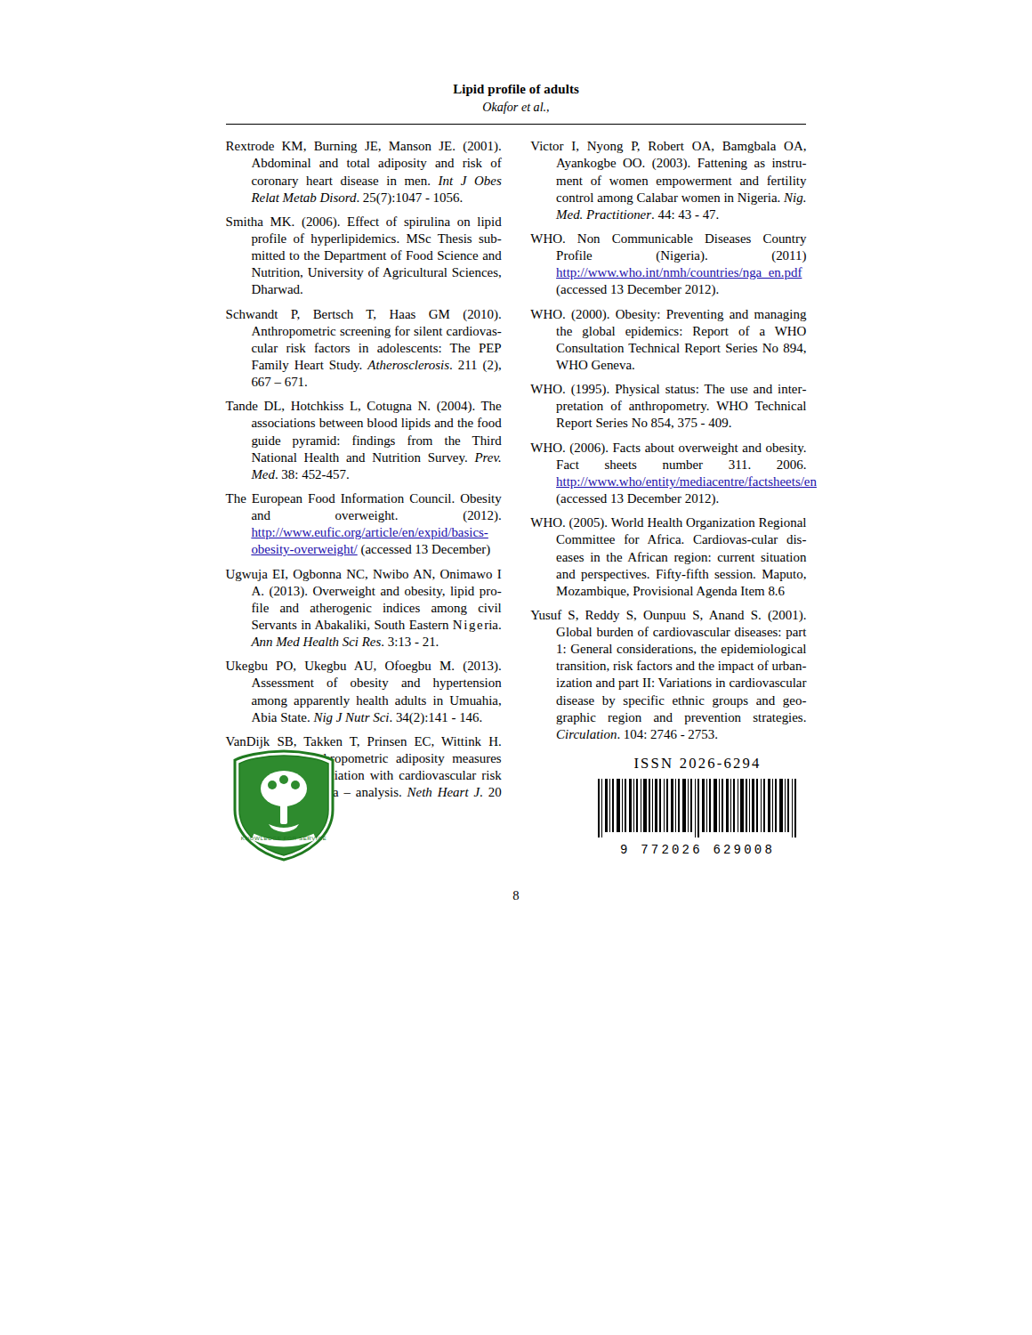Lipid profile of adults
Okafor et al.,
Rextrode KM, Burning JE, Manson JE. (2001). Abdominal and total adiposity and risk of coronary heart disease in men. Int J Obes Relat Metab Disord. 25(7):1047 - 1056.
Smitha MK. (2006). Effect of spirulina on lipid profile of hyperlipidemics. MSc Thesis submitted to the Department of Food Science and Nutrition, University of Agricultural Sciences, Dharwad.
Schwandt P, Bertsch T, Haas GM (2010). Anthropometric screening for silent cardiovascular risk factors in adolescents: The PEP Family Heart Study. Atherosclerosis. 211 (2), 667 – 671.
Tande DL, Hotchkiss L, Cotugna N. (2004). The associations between blood lipids and the food guide pyramid: findings from the Third National Health and Nutrition Survey. Prev. Med. 38: 452-457.
The European Food Information Council. Obesity and overweight. (2012). http://www.eufic.org/article/en/expid/basics-obesity-overweight/ (accessed 13 December)
Ugwuja EI, Ogbonna NC, Nwibo AN, Onimawo I A. (2013). Overweight and obesity, lipid profile and atherogenic indices among civil Servants in Abakaliki, South Eastern Nigeria. Ann Med Health Sci Res. 3:13 - 21.
Ukegbu PO, Ukegbu AU, Ofoegbu M. (2013). Assessment of obesity and hypertension among apparently health adults in Umuahia, Abia State. Nig J Nutr Sci. 34(2):141 - 146.
VanDijk SB, Takken T, Prinsen EC, Wittink H. Different anthropometric adiposity measures and their association with cardiovascular risk factors : a meta – analysis. Neth Heart J. 20 (5):208 – 218.
Victor I, Nyong P, Robert OA, Bamgbala OA, Ayankogbe OO. (2003). Fattening as instrument of women empowerment and fertility control among Calabar women in Nigeria. Nig. Med. Practitioner. 44: 43 - 47.
WHO. Non Communicable Diseases Country Profile (Nigeria). (2011) http://www.who.int/nmh/countries/nga_en.pdf (accessed 13 December 2012).
WHO. (2000). Obesity: Preventing and managing the global epidemics: Report of a WHO Consultation Technical Report Series No 894, WHO Geneva.
WHO. (1995). Physical status: The use and interpretation of anthropometry. WHO Technical Report Series No 854, 375 - 409.
WHO. (2006). Facts about overweight and obesity. Fact sheets number 311. 2006. http://www.who/entity/mediacentre/factsheets/en (accessed 13 December 2012).
WHO. (2005). World Health Organization Regional Committee for Africa. Cardiovas-cular diseases in the African region: current situation and perspectives. Fifty-fifth session. Maputo, Mozambique, Provisional Agenda Item 8.6
Yusuf S, Reddy S, Ounpuu S, Anand S. (2001). Global burden of cardiovascular diseases: part 1: General considerations, the epidemiological transition, risk factors and the impact of urbanization and part II: Variations in cardiovascular disease by specific ethnic groups and geographic region and prevention strategies. Circulation. 104: 2746 - 2753.
KNOWLEDGE FOR SERVICE
ISSN 2026-6294
9 772026 629008
8